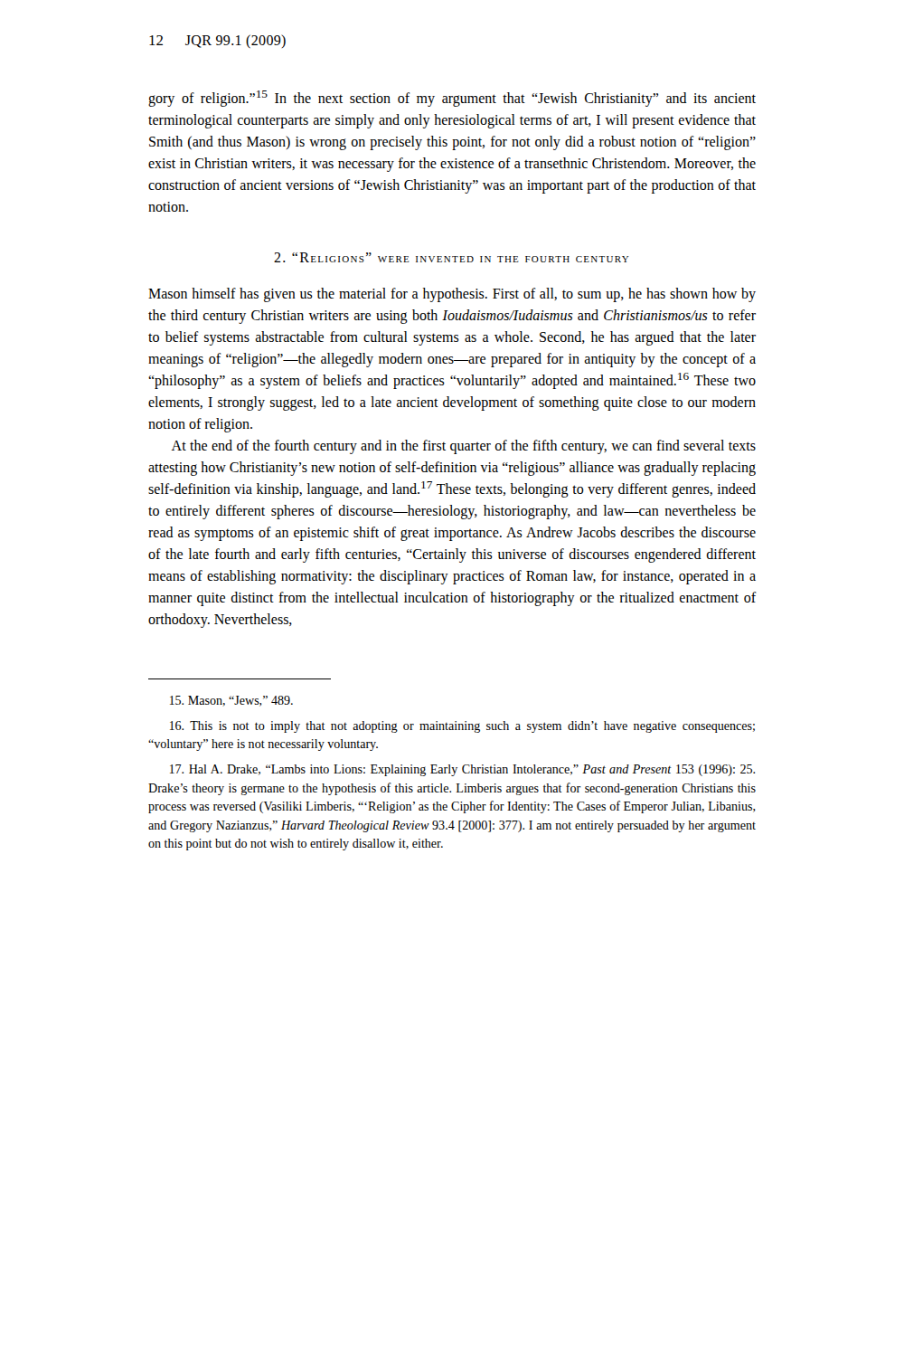12 JQR 99.1 (2009)
gory of religion.”15 In the next section of my argument that “Jewish Christianity” and its ancient terminological counterparts are simply and only heresiological terms of art, I will present evidence that Smith (and thus Mason) is wrong on precisely this point, for not only did a robust notion of “religion” exist in Christian writers, it was necessary for the existence of a transethnic Christendom. Moreover, the construction of ancient versions of “Jewish Christianity” was an important part of the production of that notion.
2. “Religions” were invented in the fourth century
Mason himself has given us the material for a hypothesis. First of all, to sum up, he has shown how by the third century Christian writers are using both Ioudaismos/Iudaismus and Christianismos/us to refer to belief systems abstractable from cultural systems as a whole. Second, he has argued that the later meanings of “religion”—the allegedly modern ones—are prepared for in antiquity by the concept of a “philosophy” as a system of beliefs and practices “voluntarily” adopted and maintained.16 These two elements, I strongly suggest, led to a late ancient development of something quite close to our modern notion of religion.
At the end of the fourth century and in the first quarter of the fifth century, we can find several texts attesting how Christianity’s new notion of self-definition via “religious” alliance was gradually replacing self-definition via kinship, language, and land.17 These texts, belonging to very different genres, indeed to entirely different spheres of discourse—heresiology, historiography, and law—can nevertheless be read as symptoms of an epistemic shift of great importance. As Andrew Jacobs describes the discourse of the late fourth and early fifth centuries, “Certainly this universe of discourses engendered different means of establishing normativity: the disciplinary practices of Roman law, for instance, operated in a manner quite distinct from the intellectual inculcation of historiography or the ritualized enactment of orthodoxy. Nevertheless,
15. Mason, “Jews,” 489.
16. This is not to imply that not adopting or maintaining such a system didn’t have negative consequences; “voluntary” here is not necessarily voluntary.
17. Hal A. Drake, “Lambs into Lions: Explaining Early Christian Intolerance,” Past and Present 153 (1996): 25. Drake’s theory is germane to the hypothesis of this article. Limberis argues that for second-generation Christians this process was reversed (Vasiliki Limberis, “‘Religion’ as the Cipher for Identity: The Cases of Emperor Julian, Libanius, and Gregory Nazianzus,” Harvard Theological Review 93.4 [2000]: 377). I am not entirely persuaded by her argument on this point but do not wish to entirely disallow it, either.